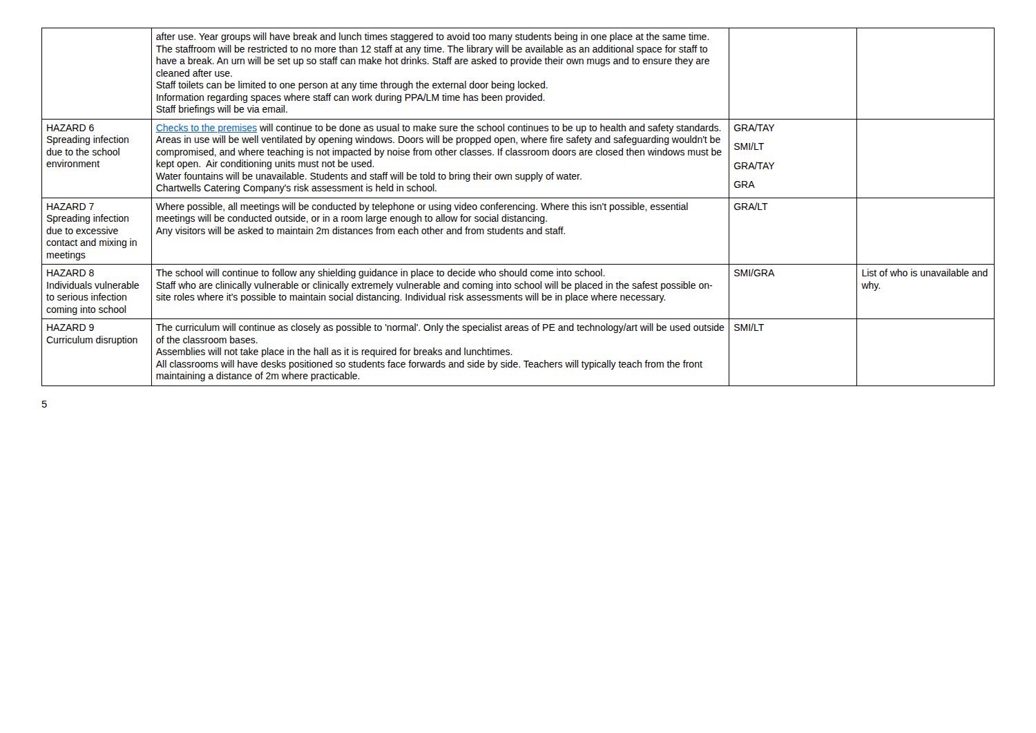| | after use. Year groups will have break and lunch times staggered to avoid too many students being in one place at the same time. The staffroom will be restricted to no more than 12 staff at any time. The library will be available as an additional space for staff to have a break. An urn will be set up so staff can make hot drinks. Staff are asked to provide their own mugs and to ensure they are cleaned after use. Staff toilets can be limited to one person at any time through the external door being locked. Information regarding spaces where staff can work during PPA/LM time has been provided. Staff briefings will be via email. | | |
| HAZARD 6 Spreading infection due to the school environment | Checks to the premises will continue to be done as usual to make sure the school continues to be up to health and safety standards. Areas in use will be well ventilated by opening windows. Doors will be propped open, where fire safety and safeguarding wouldn't be compromised, and where teaching is not impacted by noise from other classes. If classroom doors are closed then windows must be kept open. Air conditioning units must not be used. Water fountains will be unavailable. Students and staff will be told to bring their own supply of water. Chartwells Catering Company's risk assessment is held in school. | GRA/TAY SMI/LT GRA/TAY GRA | |
| HAZARD 7 Spreading infection due to excessive contact and mixing in meetings | Where possible, all meetings will be conducted by telephone or using video conferencing. Where this isn't possible, essential meetings will be conducted outside, or in a room large enough to allow for social distancing. Any visitors will be asked to maintain 2m distances from each other and from students and staff. | GRA/LT | |
| HAZARD 8 Individuals vulnerable to serious infection coming into school | The school will continue to follow any shielding guidance in place to decide who should come into school. Staff who are clinically vulnerable or clinically extremely vulnerable and coming into school will be placed in the safest possible on-site roles where it's possible to maintain social distancing. Individual risk assessments will be in place where necessary. | SMI/GRA | List of who is unavailable and why. |
| HAZARD 9 Curriculum disruption | The curriculum will continue as closely as possible to 'normal'. Only the specialist areas of PE and technology/art will be used outside of the classroom bases. Assemblies will not take place in the hall as it is required for breaks and lunchtimes. All classrooms will have desks positioned so students face forwards and side by side. Teachers will typically teach from the front maintaining a distance of 2m where practicable. | SMI/LT | |
5